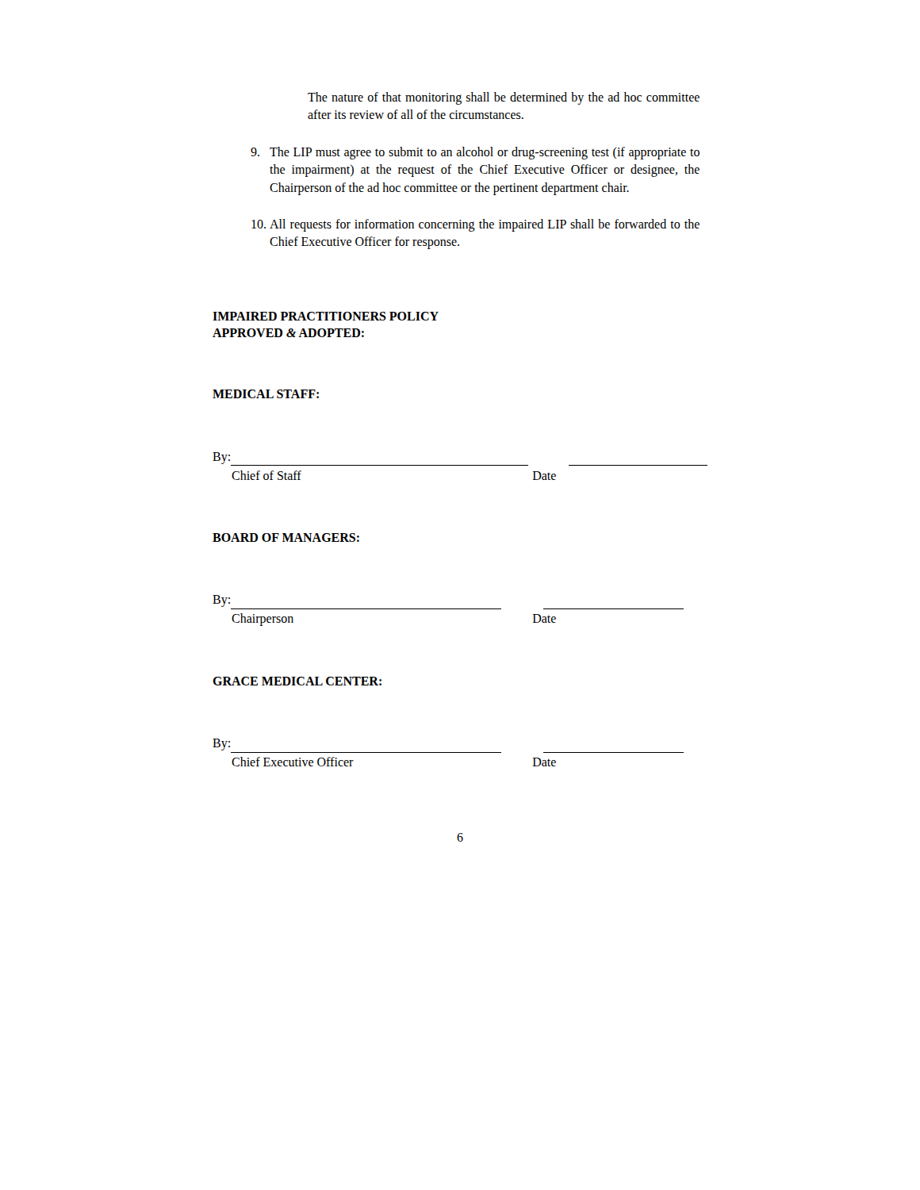The nature of that monitoring shall be determined by the ad hoc committee after its review of all of the circumstances.
9.
The LIP must agree to submit to an alcohol or drug-screening test (if appropriate to the impairment) at the request of the Chief Executive Officer or designee, the Chairperson of the ad hoc committee or the pertinent department chair.
10.
All requests for information concerning the impaired LIP shall be forwarded to the Chief Executive Officer for response.
IMPAIRED PRACTITIONERS POLICY
APPROVED & ADOPTED:
MEDICAL STAFF:
By:
Chief of Staff Date
BOARD OF MANAGERS:
By:
Chairperson Date
GRACE MEDICAL CENTER:
By:
Chief Executive Officer Date
6